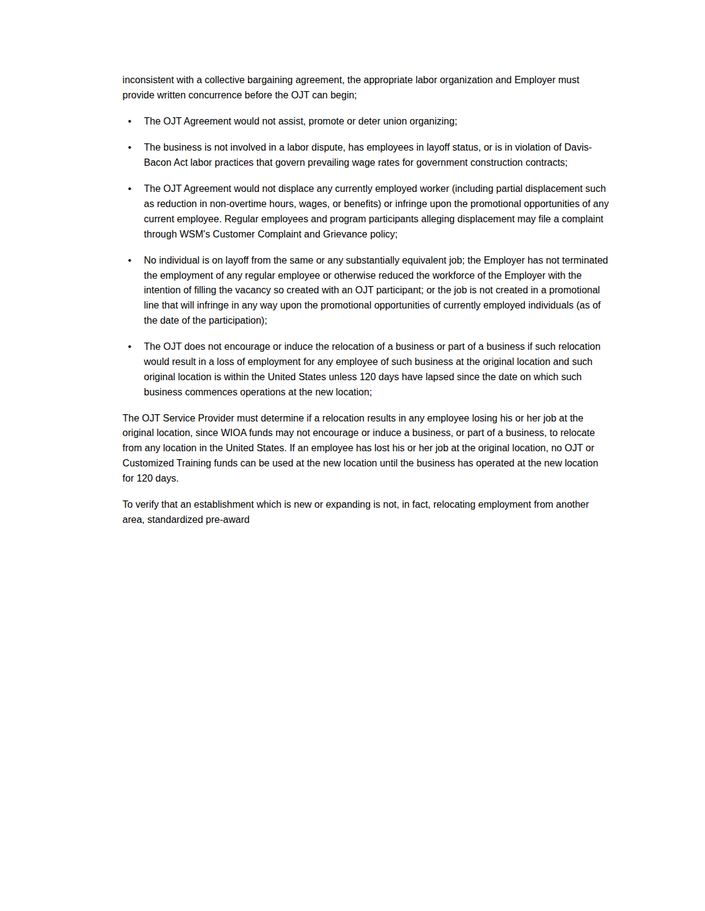inconsistent with a collective bargaining agreement, the appropriate labor organization and Employer must provide written concurrence before the OJT can begin;
The OJT Agreement would not assist, promote or deter union organizing;
The business is not involved in a labor dispute, has employees in layoff status, or is in violation of Davis-Bacon Act labor practices that govern prevailing wage rates for government construction contracts;
The OJT Agreement would not displace any currently employed worker (including partial displacement such as reduction in non-overtime hours, wages, or benefits) or infringe upon the promotional opportunities of any current employee. Regular employees and program participants alleging displacement may file a complaint through WSM's Customer Complaint and Grievance policy;
No individual is on layoff from the same or any substantially equivalent job; the Employer has not terminated the employment of any regular employee or otherwise reduced the workforce of the Employer with the intention of filling the vacancy so created with an OJT participant; or the job is not created in a promotional line that will infringe in any way upon the promotional opportunities of currently employed individuals (as of the date of the participation);
The OJT does not encourage or induce the relocation of a business or part of a business if such relocation would result in a loss of employment for any employee of such business at the original location and such original location is within the United States unless 120 days have lapsed since the date on which such business commences operations at the new location;
The OJT Service Provider must determine if a relocation results in any employee losing his or her job at the original location, since WIOA funds may not encourage or induce a business, or part of a business, to relocate from any location in the United States. If an employee has lost his or her job at the original location, no OJT or Customized Training funds can be used at the new location until the business has operated at the new location for 120 days.
To verify that an establishment which is new or expanding is not, in fact, relocating employment from another area, standardized pre-award